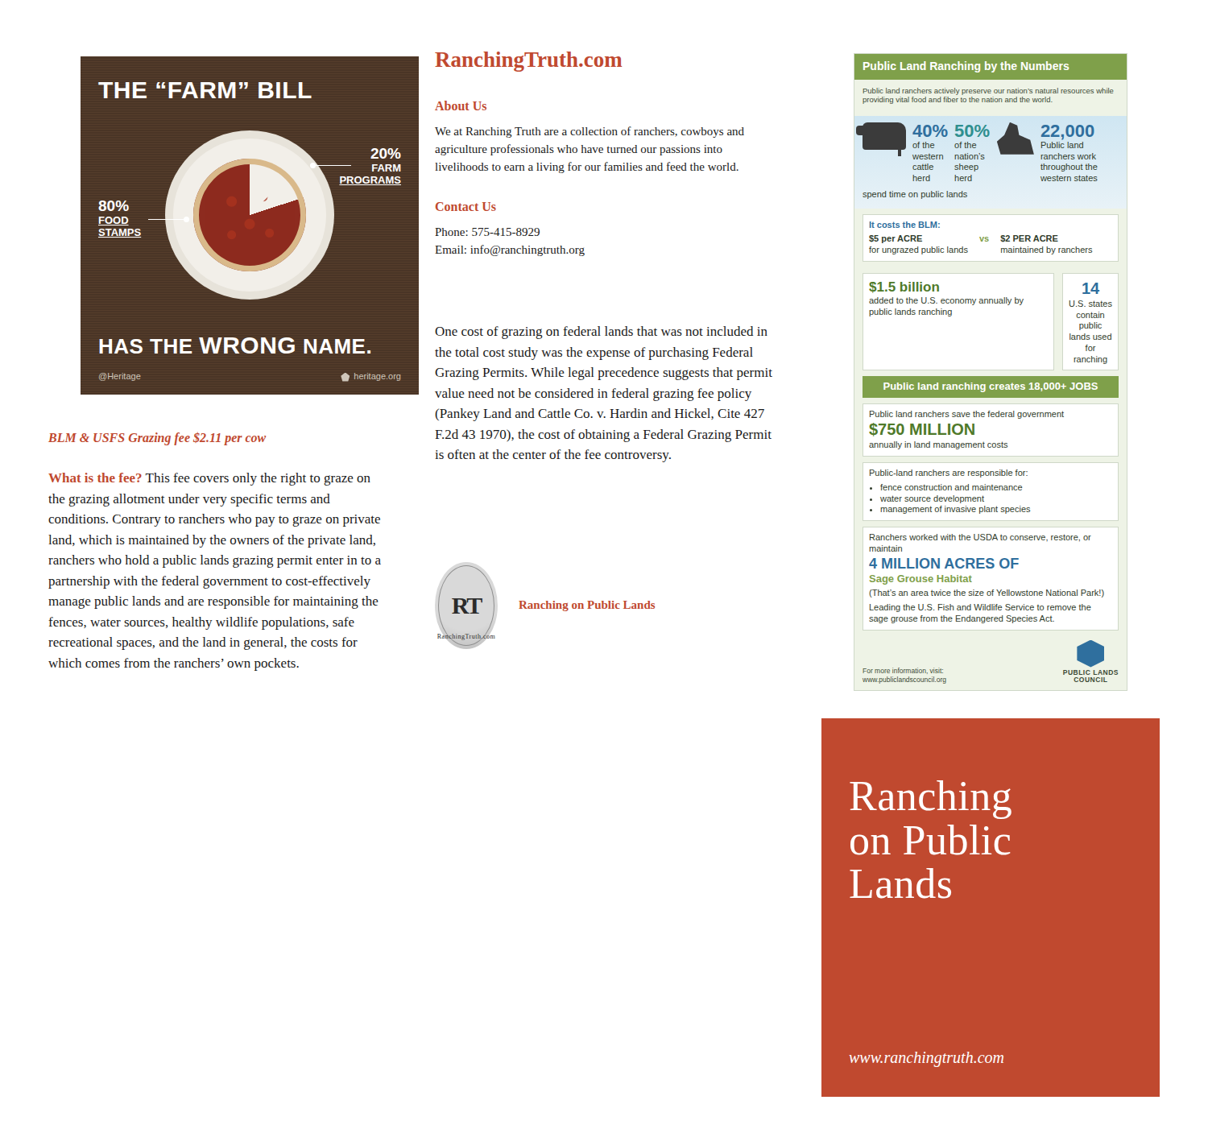The “Farm” Bill
80% Food Stamps
20% Farm Programs
Has the Wrong Name.
@Heritage heritage.org
BLM & USFS Grazing fee $2.11 per cow
What is the fee? This fee covers only the right to graze on the grazing allotment under very specific terms and conditions. Contrary to ranchers who pay to graze on private land, which is maintained by the owners of the private land, ranchers who hold a public lands grazing permit enter in to a partnership with the federal government to cost-effectively manage public lands and are responsible for maintaining the fences, water sources, healthy wildlife populations, safe recreational spaces, and the land in general, the costs for which comes from the ranchers’ own pockets.
RanchingTruth.com
About Us
We at Ranching Truth are a collection of ranchers, cowboys and agriculture professionals who have turned our passions into livelihoods to earn a living for our families and feed the world.
Contact Us
Phone: 575-415-8929
Email: info@ranchingtruth.org
One cost of grazing on federal lands that was not included in the total cost study was the expense of purchasing Federal Grazing Permits. While legal precedence suggests that permit value need not be considered in federal grazing fee policy (Pankey Land and Cattle Co. v. Hardin and Hickel, Cite 427 F.2d 43 1970), the cost of obtaining a Federal Grazing Permit is often at the center of the fee controversy.
RT RanchingTruth.com
Ranching on Public Lands
Public Land Ranching by the Numbers
Public land ranchers actively preserve our nation’s natural resources while providing vital food and fiber to the nation and the world.
40%
of the western cattle herd
50%
of the nation’s sheep herd
22,000
Public land ranchers work throughout the western states
spend time on public lands
It costs the BLM:
$5 per ACRE
for ungrazed public lands
vs
$2 PER ACRE
maintained by ranchers
$1.5 billion
added to the U.S. economy annually by public lands ranching
14
U.S. states contain public lands used for ranching
Public land ranching creates 18,000+ JOBS
Public land ranchers save the federal government
$750 MILLION
annually in land management costs
Public-land ranchers are responsible for:
fence construction and maintenance
water source development
management of invasive plant species
Ranchers worked with the USDA to conserve, restore, or maintain
4 MILLION ACRES OF
Sage Grouse Habitat
(That’s an area twice the size of Yellowstone National Park!)
Leading the U.S. Fish and Wildlife Service to remove the sage grouse from the Endangered Species Act.
For more information, visit:
www.publiclandscouncil.org
PUBLIC LANDS COUNCIL
Ranching
on Public
Lands
www.ranchingtruth.com